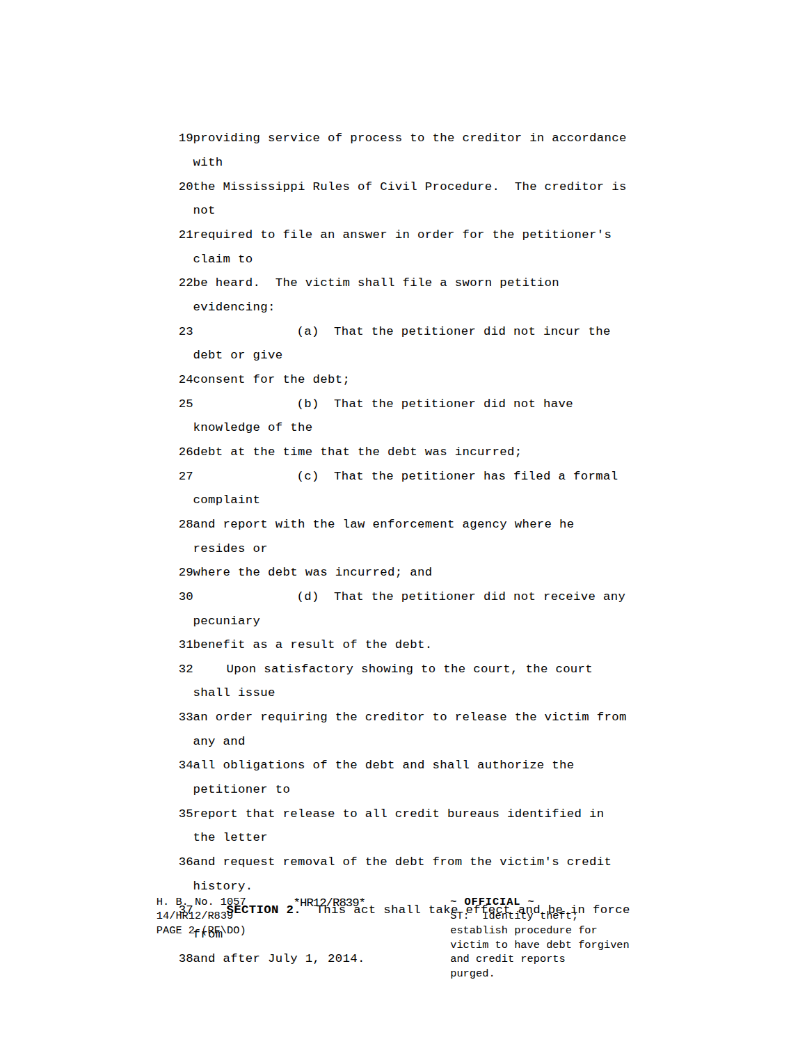| 19 | providing service of process to the creditor in accordance with |
| 20 | the Mississippi Rules of Civil Procedure. The creditor is not |
| 21 | required to file an answer in order for the petitioner's claim to |
| 22 | be heard. The victim shall file a sworn petition evidencing: |
| 23 | (a) That the petitioner did not incur the debt or give |
| 24 | consent for the debt; |
| 25 | (b) That the petitioner did not have knowledge of the |
| 26 | debt at the time that the debt was incurred; |
| 27 | (c) That the petitioner has filed a formal complaint |
| 28 | and report with the law enforcement agency where he resides or |
| 29 | where the debt was incurred; and |
| 30 | (d) That the petitioner did not receive any pecuniary |
| 31 | benefit as a result of the debt. |
| 32 | Upon satisfactory showing to the court, the court shall issue |
| 33 | an order requiring the creditor to release the victim from any and |
| 34 | all obligations of the debt and shall authorize the petitioner to |
| 35 | report that release to all credit bureaus identified in the letter |
| 36 | and request removal of the debt from the victim's credit history. |
| 37 | SECTION 2. This act shall take effect and be in force from |
| 38 | and after July 1, 2014. |
| H. B. No. 1057 14/HR12/R839 PAGE 2 (RF\DO) | *HR12/R839* | ~ OFFICIAL ~ ST: Identity theft; establish procedure for victim to have debt forgiven and credit reports purged. |